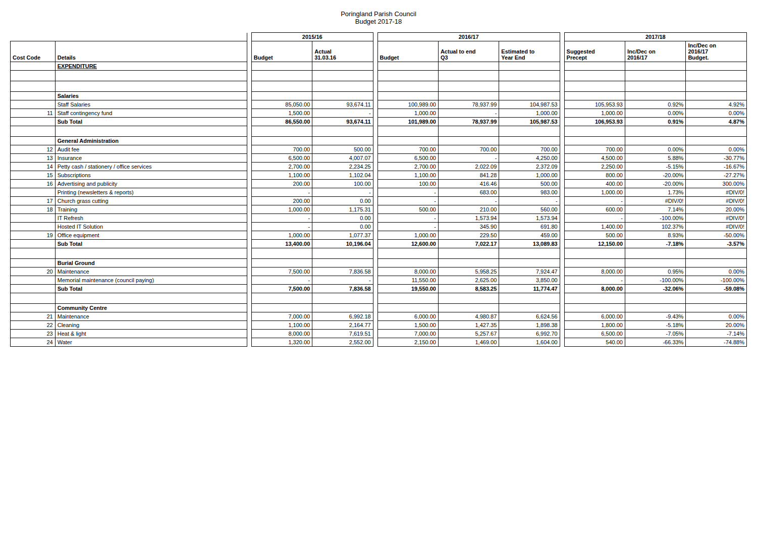Poringland Parish Council
Budget 2017-18
| | | | 2015/16 | | 2016/17 | | 2017/18 |
| --- | --- | --- | --- | --- | --- | --- | --- |
| Cost Code | Details | | Budget | Actual 31.03.16 | | Budget | Actual to end Q3 | Estimated to Year End | | Suggested Precept | Inc/Dec on 2016/17 | Inc/Dec on 2016/17 Budget. |
| | EXPENDITURE | | | | | | | | | | | |
| | Salaries | | | | | | | | | | | |
| | Staff Salaries | | 85,050.00 | 93,674.11 | | 100,989.00 | 78,937.99 | 104,987.53 | | 105,953.93 | 0.92% | 4.92% |
| 11 | Staff contingency fund | | 1,500.00 | - | | 1,000.00 | - | 1,000.00 | | 1,000.00 | 0.00% | 0.00% |
| | Sub Total | | 86,550.00 | 93,674.11 | | 101,989.00 | 78,937.99 | 105,987.53 | | 106,953.93 | 0.91% | 4.87% |
| | General Administration | | | | | | | | | | | |
| 12 | Audit fee | | 700.00 | 500.00 | | 700.00 | 700.00 | 700.00 | | 700.00 | 0.00% | 0.00% |
| 13 | Insurance | | 6,500.00 | 4,007.07 | | 6,500.00 | - | 4,250.00 | | 4,500.00 | 5.88% | -30.77% |
| 14 | Petty cash / stationery / office services | | 2,700.00 | 2,234.25 | | 2,700.00 | 2,022.09 | 2,372.09 | | 2,250.00 | -5.15% | -16.67% |
| 15 | Subscriptions | | 1,100.00 | 1,102.04 | | 1,100.00 | 841.28 | 1,000.00 | | 800.00 | -20.00% | -27.27% |
| 16 | Advertising and publicity | | 200.00 | 100.00 | | 100.00 | 416.46 | 500.00 | | 400.00 | -20.00% | 300.00% |
| | Printing (newsletters & reports) | | - | - | | - | 683.00 | 983.00 | | 1,000.00 | 1.73% | #DIV/0! |
| 17 | Church grass cutting | | 200.00 | 0.00 | | - | - | - | | - | #DIV/0! | #DIV/0! |
| 18 | Training | | 1,000.00 | 1,175.31 | | 500.00 | 210.00 | 560.00 | | 600.00 | 7.14% | 20.00% |
| | IT Refresh | | - | 0.00 | | - | 1,573.94 | 1,573.94 | | - | -100.00% | #DIV/0! |
| | Hosted IT Solution | | - | 0.00 | | - | 345.90 | 691.80 | | 1,400.00 | 102.37% | #DIV/0! |
| 19 | Office equipment | | 1,000.00 | 1,077.37 | | 1,000.00 | 229.50 | 459.00 | | 500.00 | 8.93% | -50.00% |
| | Sub Total | | 13,400.00 | 10,196.04 | | 12,600.00 | 7,022.17 | 13,089.83 | | 12,150.00 | -7.18% | -3.57% |
| | Burial Ground | | | | | | | | | | | |
| 20 | Maintenance | | 7,500.00 | 7,836.58 | | 8,000.00 | 5,958.25 | 7,924.47 | | 8,000.00 | 0.95% | 0.00% |
| | Memorial maintenance (council paying) | | - | - | | 11,550.00 | 2,625.00 | 3,850.00 | | - | -100.00% | -100.00% |
| | Sub Total | | 7,500.00 | 7,836.58 | | 19,550.00 | 8,583.25 | 11,774.47 | | 8,000.00 | -32.06% | -59.08% |
| | Community Centre | | | | | | | | | | | |
| 21 | Maintenance | | 7,000.00 | 6,992.18 | | 6,000.00 | 4,980.87 | 6,624.56 | | 6,000.00 | -9.43% | 0.00% |
| 22 | Cleaning | | 1,100.00 | 2,164.77 | | 1,500.00 | 1,427.35 | 1,898.38 | | 1,800.00 | -5.18% | 20.00% |
| 23 | Heat & light | | 8,000.00 | 7,619.51 | | 7,000.00 | 5,257.67 | 6,992.70 | | 6,500.00 | -7.05% | -7.14% |
| 24 | Water | | 1,320.00 | 2,552.00 | | 2,150.00 | 1,469.00 | 1,604.00 | | 540.00 | -66.33% | -74.88% |